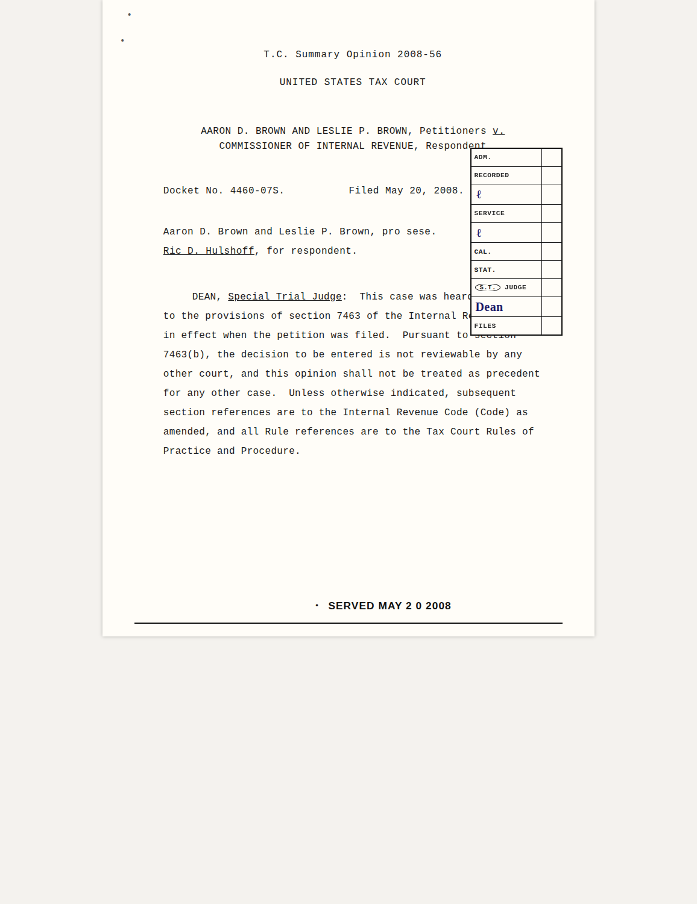• •
ADM.
RECORDED
 ℓ   
SERVICE
 ℓ   
CAL.
STAT.
S.T. JUDGE
Dean
FILES
T.C. Summary Opinion 2008-56
UNITED STATES TAX COURT
AARON D. BROWN AND LESLIE P. BROWN, Petitioners v.
COMMISSIONER OF INTERNAL REVENUE, Respondent
Docket No. 4460-07S. Filed May 20, 2008.
Aaron D. Brown and Leslie P. Brown, pro sese.
Ric D. Hulshoff, for respondent.
DEAN, Special Trial Judge: This case was heard pursuant to the provisions of section 7463 of the Internal Revenue Code in effect when the petition was filed. Pursuant to section 7463(b), the decision to be entered is not reviewable by any other court, and this opinion shall not be treated as precedent for any other case. Unless otherwise indicated, subsequent section references are to the Internal Revenue Code (Code) as amended, and all Rule references are to the Tax Court Rules of Practice and Procedure.
•SERVED MAY 2 0 2008